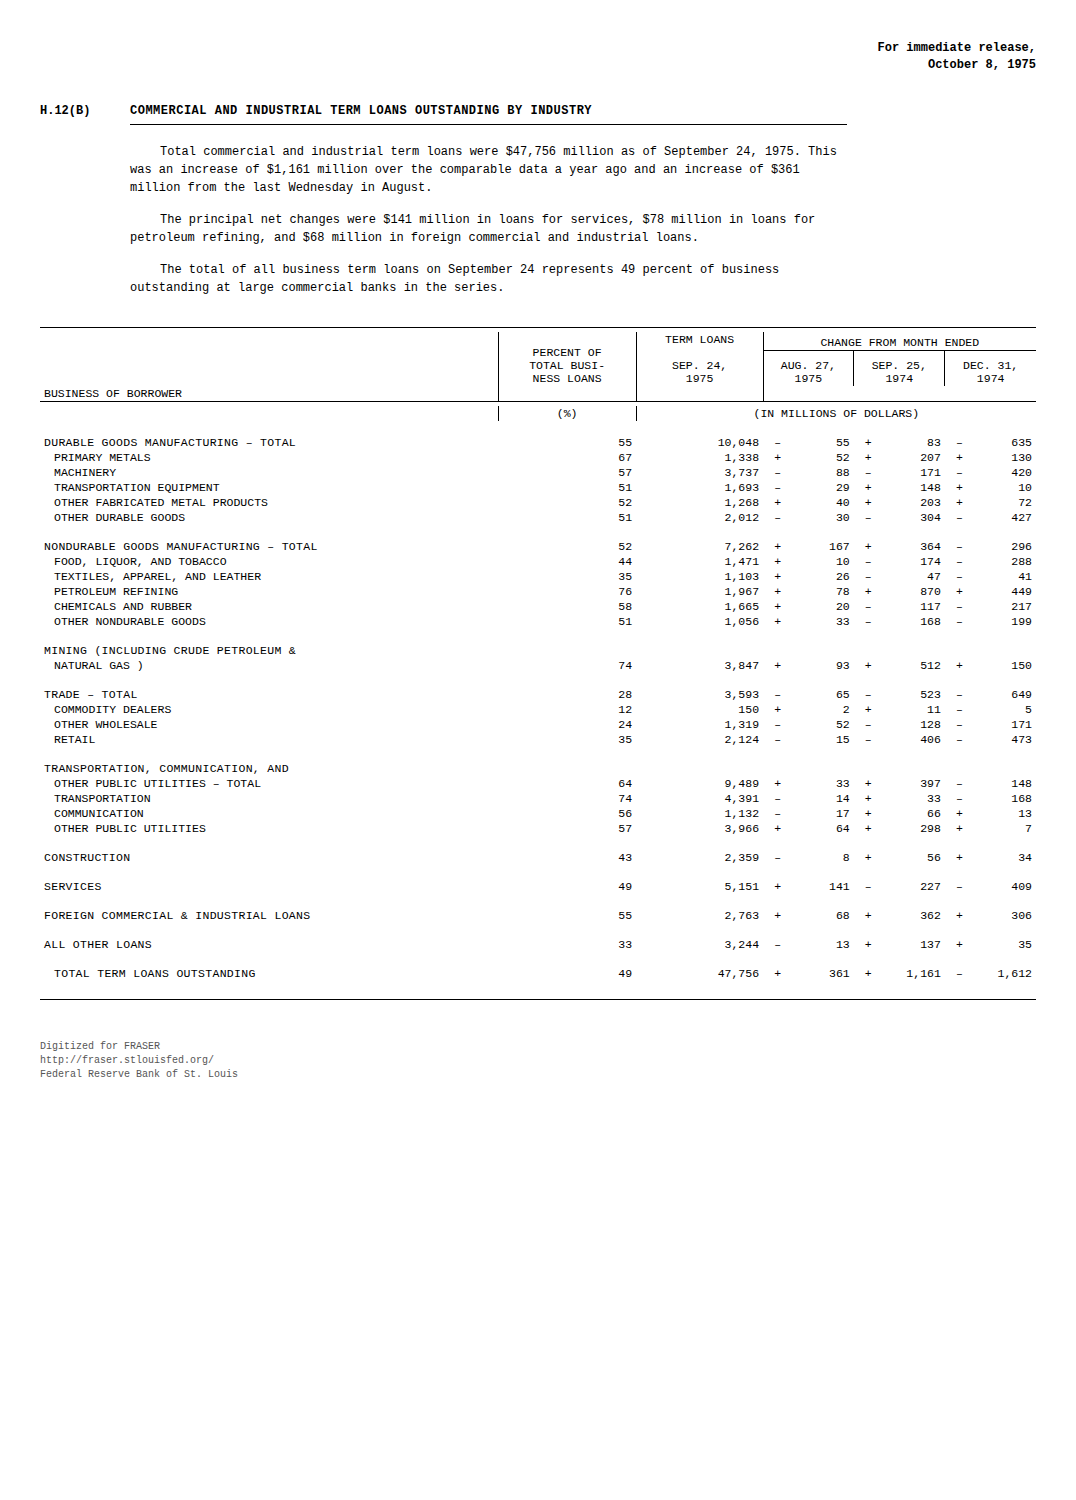For immediate release,
October 8, 1975
H.12(B)
COMMERCIAL AND INDUSTRIAL TERM LOANS OUTSTANDING BY INDUSTRY
Total commercial and industrial term loans were $47,756 million as of September 24, 1975. This was an increase of $1,161 million over the comparable data a year ago and an increase of $361 million from the last Wednesday in August.
The principal net changes were $141 million in loans for services, $78 million in loans for petroleum refining, and $68 million in foreign commercial and industrial loans.
The total of all business term loans on September 24 represents 49 percent of business outstanding at large commercial banks in the series.
| BUSINESS OF BORROWER | PERCENT OF TOTAL BUSI- NESS LOANS | TERM LOANS SEP. 24, 1975 | CHANGE FROM MONTH ENDED |
| AUG. 27, 1975 | SEP. 25, 1974 | DEC. 31, 1974 |
| | (%) | (IN MILLIONS OF DOLLARS) |
| DURABLE GOODS MANUFACTURING – TOTAL | 55 | 10,048 | – | 55 | + | 83 | – | 635 |
| PRIMARY METALS | 67 | 1,338 | + | 52 | + | 207 | + | 130 |
| MACHINERY | 57 | 3,737 | – | 88 | – | 171 | – | 420 |
| TRANSPORTATION EQUIPMENT | 51 | 1,693 | – | 29 | + | 148 | + | 10 |
| OTHER FABRICATED METAL PRODUCTS | 52 | 1,268 | + | 40 | + | 203 | + | 72 |
| OTHER DURABLE GOODS | 51 | 2,012 | – | 30 | – | 304 | – | 427 |
| NONDURABLE GOODS MANUFACTURING – TOTAL | 52 | 7,262 | + | 167 | + | 364 | – | 296 |
| FOOD, LIQUOR, AND TOBACCO | 44 | 1,471 | + | 10 | – | 174 | – | 288 |
| TEXTILES, APPAREL, AND LEATHER | 35 | 1,103 | + | 26 | – | 47 | – | 41 |
| PETROLEUM REFINING | 76 | 1,967 | + | 78 | + | 870 | + | 449 |
| CHEMICALS AND RUBBER | 58 | 1,665 | + | 20 | – | 117 | – | 217 |
| OTHER NONDURABLE GOODS | 51 | 1,056 | + | 33 | – | 168 | – | 199 |
| MINING (INCLUDING CRUDE PETROLEUM & | | | | | | | | |
| NATURAL GAS ) | 74 | 3,847 | + | 93 | + | 512 | + | 150 |
| TRADE – TOTAL | 28 | 3,593 | – | 65 | – | 523 | – | 649 |
| COMMODITY DEALERS | 12 | 150 | + | 2 | + | 11 | – | 5 |
| OTHER WHOLESALE | 24 | 1,319 | – | 52 | – | 128 | – | 171 |
| RETAIL | 35 | 2,124 | – | 15 | – | 406 | – | 473 |
| TRANSPORTATION, COMMUNICATION, AND | | | | | | | | |
| OTHER PUBLIC UTILITIES – TOTAL | 64 | 9,489 | + | 33 | + | 397 | – | 148 |
| TRANSPORTATION | 74 | 4,391 | – | 14 | + | 33 | – | 168 |
| COMMUNICATION | 56 | 1,132 | – | 17 | + | 66 | + | 13 |
| OTHER PUBLIC UTILITIES | 57 | 3,966 | + | 64 | + | 298 | + | 7 |
| CONSTRUCTION | 43 | 2,359 | – | 8 | + | 56 | + | 34 |
| SERVICES | 49 | 5,151 | + | 141 | – | 227 | – | 409 |
| FOREIGN COMMERCIAL & INDUSTRIAL LOANS | 55 | 2,763 | + | 68 | + | 362 | + | 306 |
| ALL OTHER LOANS | 33 | 3,244 | – | 13 | + | 137 | + | 35 |
| TOTAL TERM LOANS OUTSTANDING | 49 | 47,756 | + | 361 | + | 1,161 | – | 1,612 |
Digitized for FRASER
http://fraser.stlouisfed.org/
Federal Reserve Bank of St. Louis